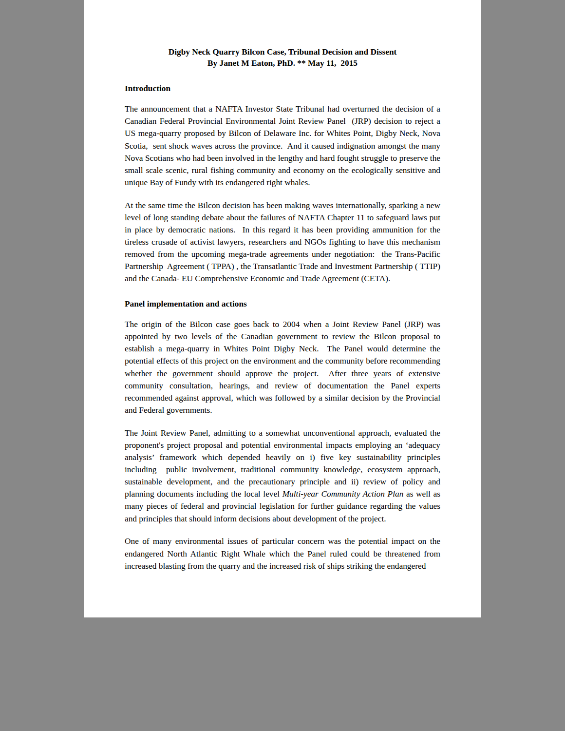Digby Neck Quarry Bilcon Case, Tribunal Decision and Dissent
By Janet M Eaton, PhD. ** May 11, 2015
Introduction
The announcement that a NAFTA Investor State Tribunal had overturned the decision of a Canadian Federal Provincial Environmental Joint Review Panel (JRP) decision to reject a US mega-quarry proposed by Bilcon of Delaware Inc. for Whites Point, Digby Neck, Nova Scotia, sent shock waves across the province. And it caused indignation amongst the many Nova Scotians who had been involved in the lengthy and hard fought struggle to preserve the small scale scenic, rural fishing community and economy on the ecologically sensitive and unique Bay of Fundy with its endangered right whales.
At the same time the Bilcon decision has been making waves internationally, sparking a new level of long standing debate about the failures of NAFTA Chapter 11 to safeguard laws put in place by democratic nations. In this regard it has been providing ammunition for the tireless crusade of activist lawyers, researchers and NGOs fighting to have this mechanism removed from the upcoming mega-trade agreements under negotiation: the Trans-Pacific Partnership Agreement ( TPPA) , the Transatlantic Trade and Investment Partnership ( TTIP) and the Canada- EU Comprehensive Economic and Trade Agreement (CETA).
Panel implementation and actions
The origin of the Bilcon case goes back to 2004 when a Joint Review Panel (JRP) was appointed by two levels of the Canadian government to review the Bilcon proposal to establish a mega-quarry in Whites Point Digby Neck. The Panel would determine the potential effects of this project on the environment and the community before recommending whether the government should approve the project. After three years of extensive community consultation, hearings, and review of documentation the Panel experts recommended against approval, which was followed by a similar decision by the Provincial and Federal governments.
The Joint Review Panel, admitting to a somewhat unconventional approach, evaluated the proponent's project proposal and potential environmental impacts employing an ‘adequacy analysis’ framework which depended heavily on i) five key sustainability principles including public involvement, traditional community knowledge, ecosystem approach, sustainable development, and the precautionary principle and ii) review of policy and planning documents including the local level Multi-year Community Action Plan as well as many pieces of federal and provincial legislation for further guidance regarding the values and principles that should inform decisions about development of the project.
One of many environmental issues of particular concern was the potential impact on the endangered North Atlantic Right Whale which the Panel ruled could be threatened from increased blasting from the quarry and the increased risk of ships striking the endangered